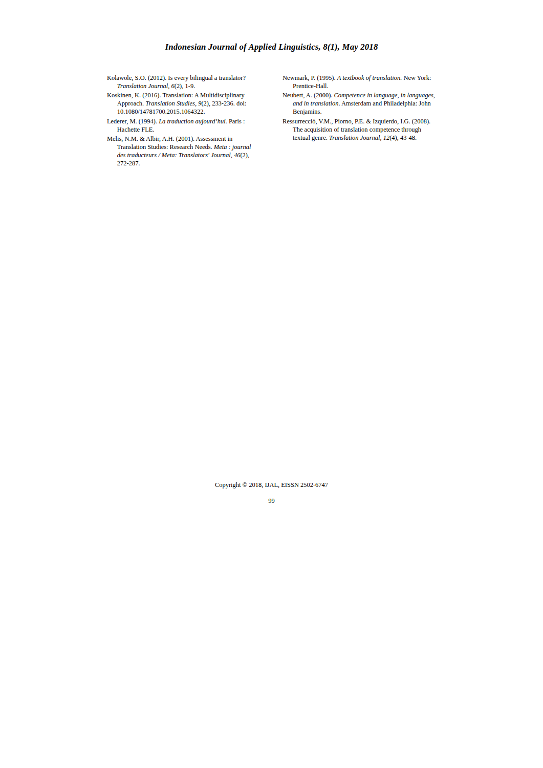Indonesian Journal of Applied Linguistics, 8(1), May 2018
Kolawole, S.O. (2012). Is every bilingual a translator? Translation Journal, 6(2), 1-9.
Koskinen, K. (2016). Translation: A Multidisciplinary Approach. Translation Studies, 9(2), 233-236. doi: 10.1080/14781700.2015.1064322.
Lederer, M. (1994). La traduction aujourd’hui. Paris : Hachette FLE.
Melis, N.M. & Albir, A.H. (2001). Assessment in Translation Studies: Research Needs. Meta : journal des traducteurs / Meta: Translators' Journal, 46(2), 272-287.
Newmark, P. (1995). A textbook of translation. New York: Prentice-Hall.
Neubert, A. (2000). Competence in language, in languages, and in translation. Amsterdam and Philadelphia: John Benjamins.
Ressurrecció, V.M., Piorno, P.E. & Izquierdo, I.G. (2008). The acquisition of translation competence through textual genre. Translation Journal, 12(4), 43-48.
Copyright © 2018, IJAL, EISSN 2502-6747
99